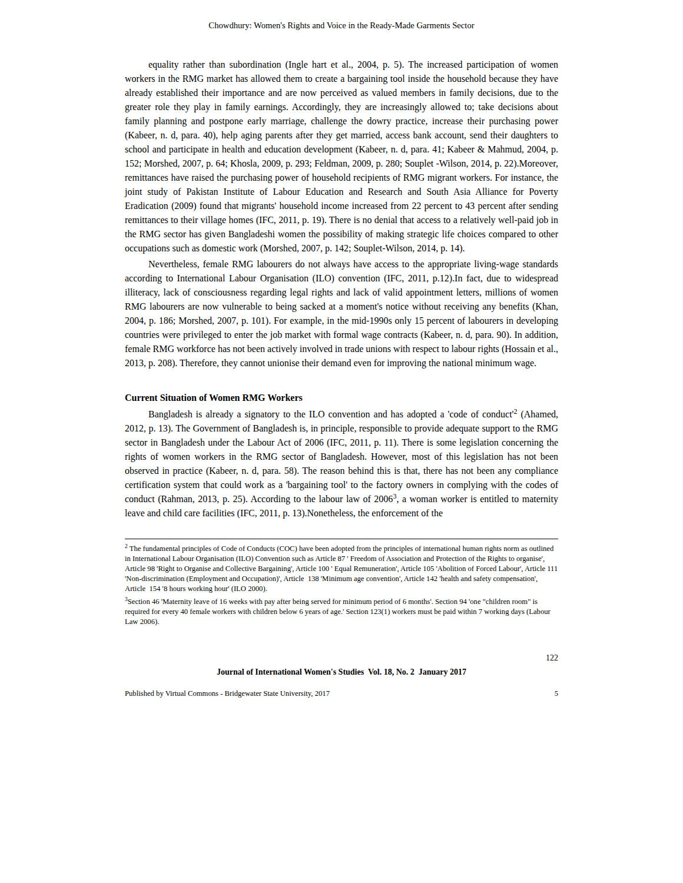Chowdhury: Women's Rights and Voice in the Ready-Made Garments Sector
equality rather than subordination (Ingle hart et al., 2004, p. 5). The increased participation of women workers in the RMG market has allowed them to create a bargaining tool inside the household because they have already established their importance and are now perceived as valued members in family decisions, due to the greater role they play in family earnings. Accordingly, they are increasingly allowed to; take decisions about family planning and postpone early marriage, challenge the dowry practice, increase their purchasing power (Kabeer, n. d, para. 40), help aging parents after they get married, access bank account, send their daughters to school and participate in health and education development (Kabeer, n. d, para. 41; Kabeer & Mahmud, 2004, p. 152; Morshed, 2007, p. 64; Khosla, 2009, p. 293; Feldman, 2009, p. 280; Souplet -Wilson, 2014, p. 22).Moreover, remittances have raised the purchasing power of household recipients of RMG migrant workers. For instance, the joint study of Pakistan Institute of Labour Education and Research and South Asia Alliance for Poverty Eradication (2009) found that migrants' household income increased from 22 percent to 43 percent after sending remittances to their village homes (IFC, 2011, p. 19). There is no denial that access to a relatively well-paid job in the RMG sector has given Bangladeshi women the possibility of making strategic life choices compared to other occupations such as domestic work (Morshed, 2007, p. 142; Souplet-Wilson, 2014, p. 14).
Nevertheless, female RMG labourers do not always have access to the appropriate living-wage standards according to International Labour Organisation (ILO) convention (IFC, 2011, p.12).In fact, due to widespread illiteracy, lack of consciousness regarding legal rights and lack of valid appointment letters, millions of women RMG labourers are now vulnerable to being sacked at a moment's notice without receiving any benefits (Khan, 2004, p. 186; Morshed, 2007, p. 101). For example, in the mid-1990s only 15 percent of labourers in developing countries were privileged to enter the job market with formal wage contracts (Kabeer, n. d, para. 90). In addition, female RMG workforce has not been actively involved in trade unions with respect to labour rights (Hossain et al., 2013, p. 208). Therefore, they cannot unionise their demand even for improving the national minimum wage.
Current Situation of Women RMG Workers
Bangladesh is already a signatory to the ILO convention and has adopted a 'code of conduct'2 (Ahamed, 2012, p. 13). The Government of Bangladesh is, in principle, responsible to provide adequate support to the RMG sector in Bangladesh under the Labour Act of 2006 (IFC, 2011, p. 11). There is some legislation concerning the rights of women workers in the RMG sector of Bangladesh. However, most of this legislation has not been observed in practice (Kabeer, n. d, para. 58). The reason behind this is that, there has not been any compliance certification system that could work as a 'bargaining tool' to the factory owners in complying with the codes of conduct (Rahman, 2013, p. 25). According to the labour law of 20063, a woman worker is entitled to maternity leave and child care facilities (IFC, 2011, p. 13).Nonetheless, the enforcement of the
2 The fundamental principles of Code of Conducts (COC) have been adopted from the principles of international human rights norm as outlined in International Labour Organisation (ILO) Convention such as Article 87 ' Freedom of Association and Protection of the Rights to organise', Article 98 'Right to Organise and Collective Bargaining', Article 100 ' Equal Remuneration', Article 105 'Abolition of Forced Labour', Article 111 'Non-discrimination (Employment and Occupation)', Article 138 'Minimum age convention', Article 142 'health and safety compensation', Article 154 '8 hours working hour' (ILO 2000).
3Section 46 'Maternity leave of 16 weeks with pay after being served for minimum period of 6 months'. Section 94 'one "children room" is required for every 40 female workers with children below 6 years of age.' Section 123(1) workers must be paid within 7 working days (Labour Law 2006).
122
Journal of International Women's Studies Vol. 18, No. 2 January 2017
Published by Virtual Commons - Bridgewater State University, 2017 5